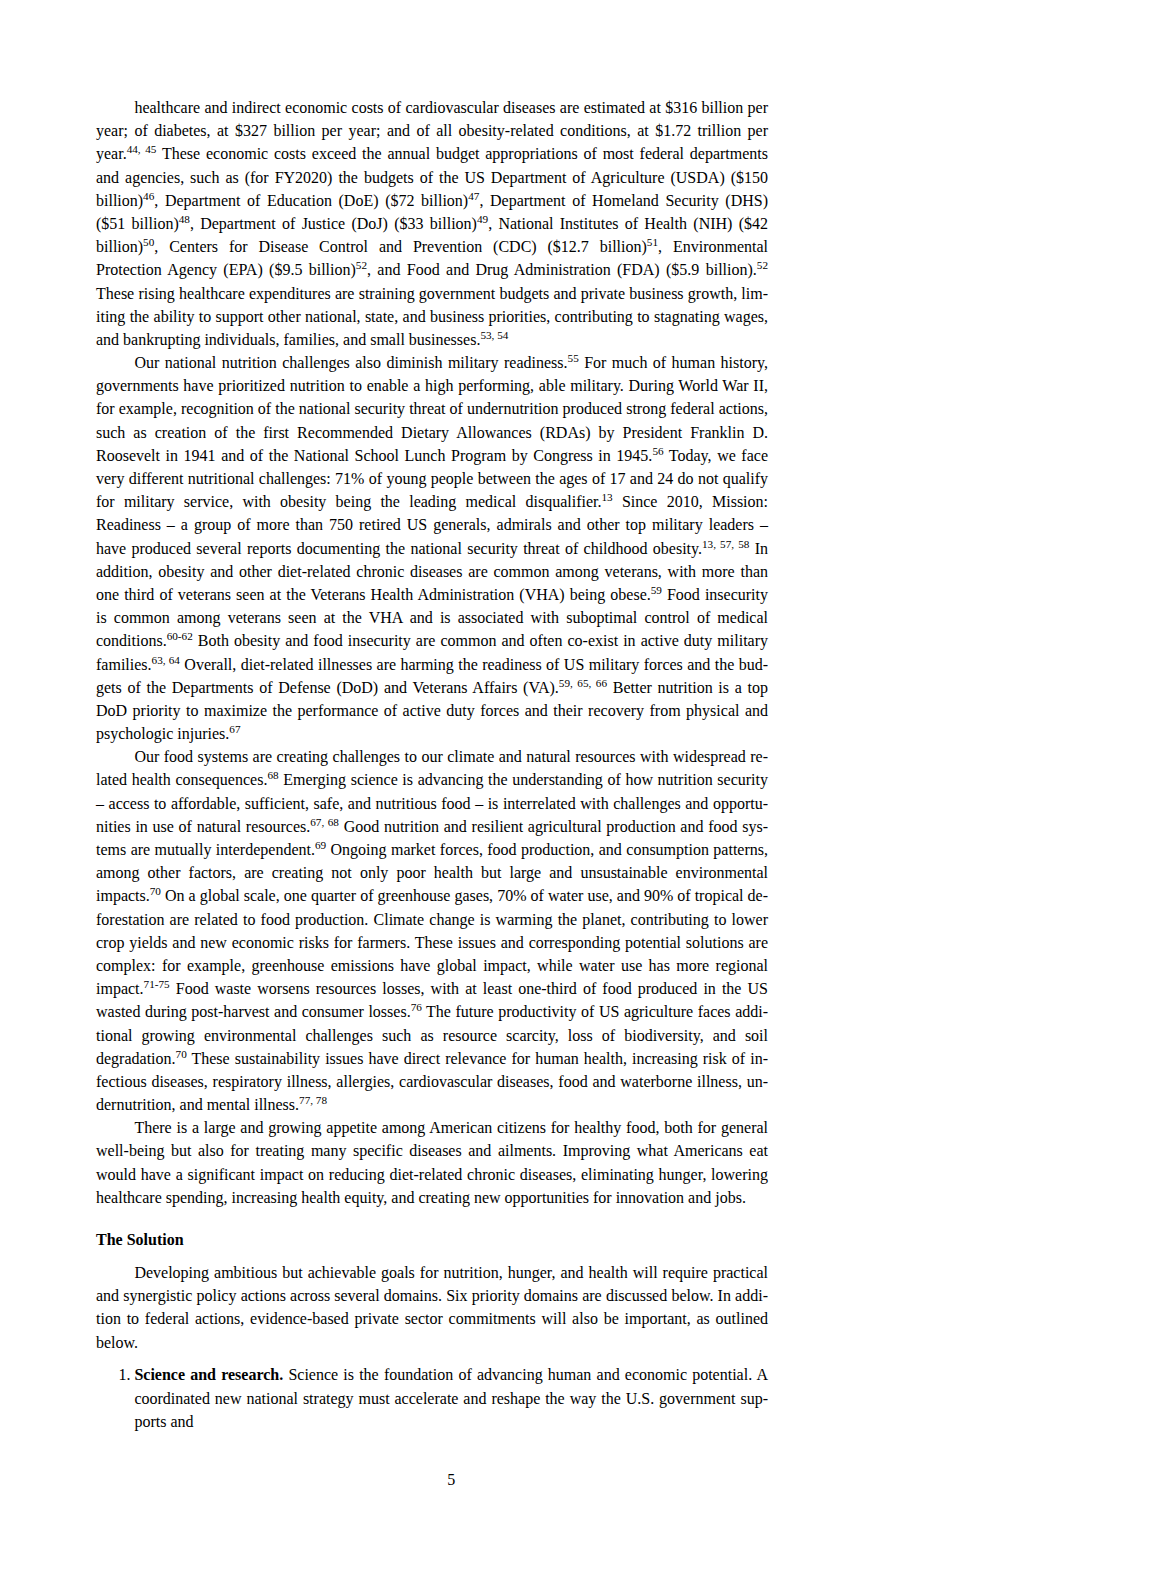healthcare and indirect economic costs of cardiovascular diseases are estimated at $316 billion per year; of diabetes, at $327 billion per year; and of all obesity-related conditions, at $1.72 trillion per year.44, 45 These economic costs exceed the annual budget appropriations of most federal departments and agencies, such as (for FY2020) the budgets of the US Department of Agriculture (USDA) ($150 billion)46, Department of Education (DoE) ($72 billion)47, Department of Homeland Security (DHS) ($51 billion)48, Department of Justice (DoJ) ($33 billion)49, National Institutes of Health (NIH) ($42 billion)50, Centers for Disease Control and Prevention (CDC) ($12.7 billion)51, Environmental Protection Agency (EPA) ($9.5 billion)52, and Food and Drug Administration (FDA) ($5.9 billion).52 These rising healthcare expenditures are straining government budgets and private business growth, limiting the ability to support other national, state, and business priorities, contributing to stagnating wages, and bankrupting individuals, families, and small businesses.53, 54
Our national nutrition challenges also diminish military readiness.55 For much of human history, governments have prioritized nutrition to enable a high performing, able military. During World War II, for example, recognition of the national security threat of undernutrition produced strong federal actions, such as creation of the first Recommended Dietary Allowances (RDAs) by President Franklin D. Roosevelt in 1941 and of the National School Lunch Program by Congress in 1945.56 Today, we face very different nutritional challenges: 71% of young people between the ages of 17 and 24 do not qualify for military service, with obesity being the leading medical disqualifier.13 Since 2010, Mission: Readiness – a group of more than 750 retired US generals, admirals and other top military leaders – have produced several reports documenting the national security threat of childhood obesity.13, 57, 58 In addition, obesity and other diet-related chronic diseases are common among veterans, with more than one third of veterans seen at the Veterans Health Administration (VHA) being obese.59 Food insecurity is common among veterans seen at the VHA and is associated with suboptimal control of medical conditions.60-62 Both obesity and food insecurity are common and often co-exist in active duty military families.63, 64 Overall, diet-related illnesses are harming the readiness of US military forces and the budgets of the Departments of Defense (DoD) and Veterans Affairs (VA).59, 65, 66 Better nutrition is a top DoD priority to maximize the performance of active duty forces and their recovery from physical and psychologic injuries.67
Our food systems are creating challenges to our climate and natural resources with widespread related health consequences.68 Emerging science is advancing the understanding of how nutrition security – access to affordable, sufficient, safe, and nutritious food – is interrelated with challenges and opportunities in use of natural resources.67, 68 Good nutrition and resilient agricultural production and food systems are mutually interdependent.69 Ongoing market forces, food production, and consumption patterns, among other factors, are creating not only poor health but large and unsustainable environmental impacts.70 On a global scale, one quarter of greenhouse gases, 70% of water use, and 90% of tropical deforestation are related to food production. Climate change is warming the planet, contributing to lower crop yields and new economic risks for farmers. These issues and corresponding potential solutions are complex: for example, greenhouse emissions have global impact, while water use has more regional impact.71-75 Food waste worsens resources losses, with at least one-third of food produced in the US wasted during post-harvest and consumer losses.76 The future productivity of US agriculture faces additional growing environmental challenges such as resource scarcity, loss of biodiversity, and soil degradation.70 These sustainability issues have direct relevance for human health, increasing risk of infectious diseases, respiratory illness, allergies, cardiovascular diseases, food and waterborne illness, undernutrition, and mental illness.77, 78
There is a large and growing appetite among American citizens for healthy food, both for general well-being but also for treating many specific diseases and ailments. Improving what Americans eat would have a significant impact on reducing diet-related chronic diseases, eliminating hunger, lowering healthcare spending, increasing health equity, and creating new opportunities for innovation and jobs.
The Solution
Developing ambitious but achievable goals for nutrition, hunger, and health will require practical and synergistic policy actions across several domains. Six priority domains are discussed below. In addition to federal actions, evidence-based private sector commitments will also be important, as outlined below.
Science and research. Science is the foundation of advancing human and economic potential. A coordinated new national strategy must accelerate and reshape the way the U.S. government supports and
5